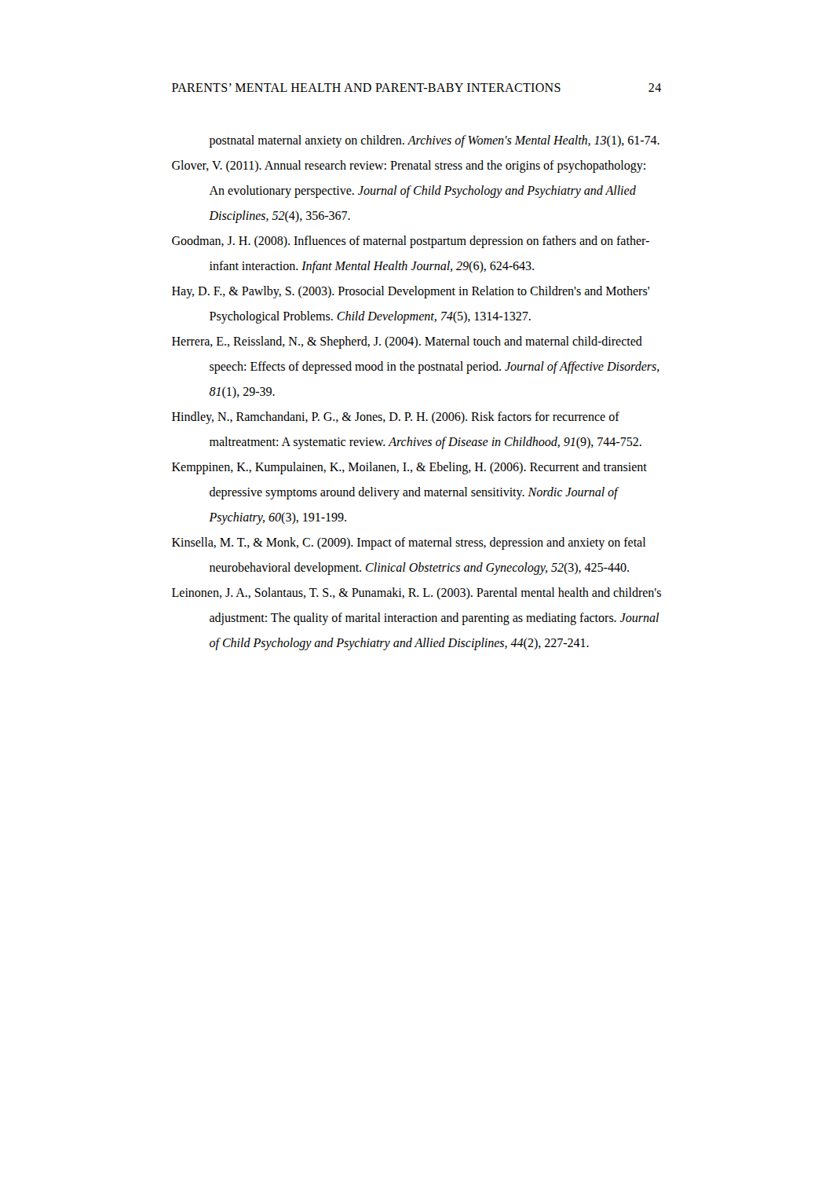Parents’ mental health and parent-baby interactions 24
postnatal maternal anxiety on children. Archives of Women's Mental Health, 13(1), 61-74.
Glover, V. (2011). Annual research review: Prenatal stress and the origins of psychopathology: An evolutionary perspective. Journal of Child Psychology and Psychiatry and Allied Disciplines, 52(4), 356-367.
Goodman, J. H. (2008). Influences of maternal postpartum depression on fathers and on father-infant interaction. Infant Mental Health Journal, 29(6), 624-643.
Hay, D. F., & Pawlby, S. (2003). Prosocial Development in Relation to Children's and Mothers' Psychological Problems. Child Development, 74(5), 1314-1327.
Herrera, E., Reissland, N., & Shepherd, J. (2004). Maternal touch and maternal child-directed speech: Effects of depressed mood in the postnatal period. Journal of Affective Disorders, 81(1), 29-39.
Hindley, N., Ramchandani, P. G., & Jones, D. P. H. (2006). Risk factors for recurrence of maltreatment: A systematic review. Archives of Disease in Childhood, 91(9), 744-752.
Kemppinen, K., Kumpulainen, K., Moilanen, I., & Ebeling, H. (2006). Recurrent and transient depressive symptoms around delivery and maternal sensitivity. Nordic Journal of Psychiatry, 60(3), 191-199.
Kinsella, M. T., & Monk, C. (2009). Impact of maternal stress, depression and anxiety on fetal neurobehavioral development. Clinical Obstetrics and Gynecology, 52(3), 425-440.
Leinonen, J. A., Solantaus, T. S., & Punamaki, R. L. (2003). Parental mental health and children's adjustment: The quality of marital interaction and parenting as mediating factors. Journal of Child Psychology and Psychiatry and Allied Disciplines, 44(2), 227-241.